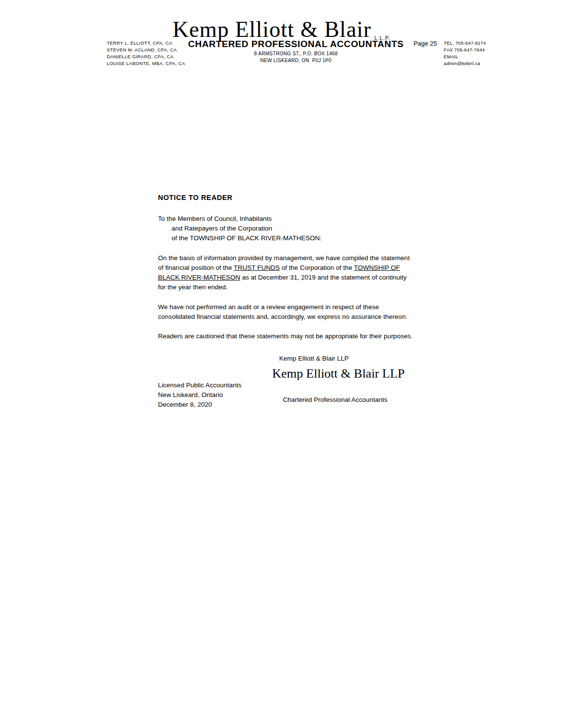Kemp Elliott & BlairL.L.P.
TERRY L. ELLIOTT, CPA, CA
STEVEN M. ACLAND, CPA, CA
DANIELLE GIRARD, CPA, CA
LOUISE LABONTE, MBA, CPA, CA
CHARTERED PROFESSIONAL ACCOUNTANTS
8 ARMSTRONG ST., P.O. BOX 1468
NEW LISKEARD, ON P0J 1P0
Page 25
TEL. 705-647-8174
FAX 705-647-7644
EMAIL
admin@kebnl.ca
NOTICE TO READER
To the Members of Council, Inhabitants and Ratepayers of the Corporation of the TOWNSHIP OF BLACK RIVER-MATHESON:
On the basis of information provided by management, we have compiled the statement of financial position of the TRUST FUNDS of the Corporation of the TOWNSHIP OF BLACK RIVER-MATHESON as at December 31, 2019 and the statement of continuity for the year then ended.
We have not performed an audit or a review engagement in respect of these consolidated financial statements and, accordingly, we express no assurance thereon.
Readers are cautioned that these statements may not be appropriate for their purposes.
Kemp Elliott & Blair LLP
Licensed Public Accountants
New Liskeard, Ontario
December 8, 2020
Kemp Elliott & Blair LLP
Chartered Professional Accountants